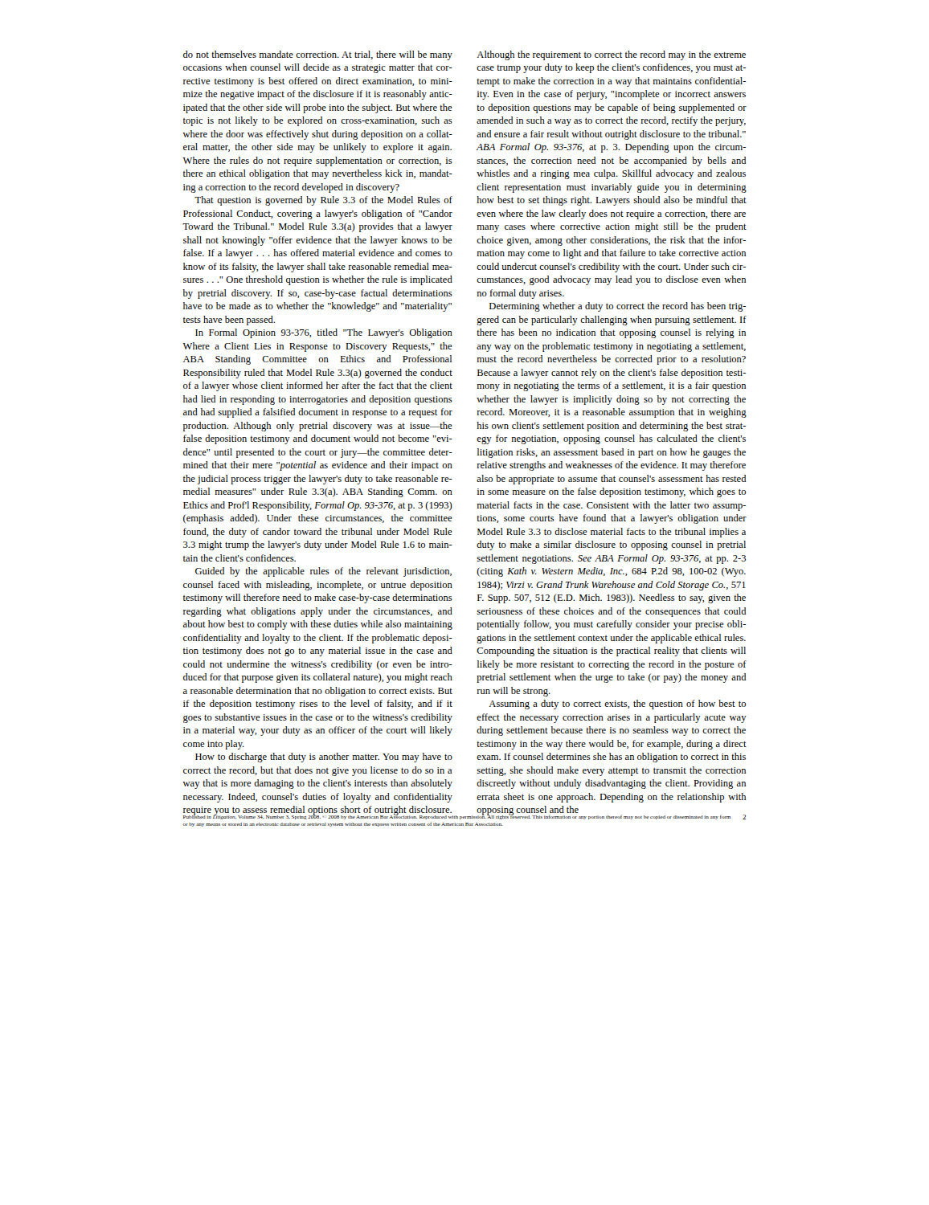do not themselves mandate correction. At trial, there will be many occasions when counsel will decide as a strategic matter that corrective testimony is best offered on direct examination, to minimize the negative impact of the disclosure if it is reasonably anticipated that the other side will probe into the subject. But where the topic is not likely to be explored on cross-examination, such as where the door was effectively shut during deposition on a collateral matter, the other side may be unlikely to explore it again. Where the rules do not require supplementation or correction, is there an ethical obligation that may nevertheless kick in, mandating a correction to the record developed in discovery?
That question is governed by Rule 3.3 of the Model Rules of Professional Conduct, covering a lawyer's obligation of "Candor Toward the Tribunal." Model Rule 3.3(a) provides that a lawyer shall not knowingly "offer evidence that the lawyer knows to be false. If a lawyer . . . has offered material evidence and comes to know of its falsity, the lawyer shall take reasonable remedial measures . . ." One threshold question is whether the rule is implicated by pretrial discovery. If so, case-by-case factual determinations have to be made as to whether the "knowledge" and "materiality" tests have been passed.
In Formal Opinion 93-376, titled "The Lawyer's Obligation Where a Client Lies in Response to Discovery Requests," the ABA Standing Committee on Ethics and Professional Responsibility ruled that Model Rule 3.3(a) governed the conduct of a lawyer whose client informed her after the fact that the client had lied in responding to interrogatories and deposition questions and had supplied a falsified document in response to a request for production. Although only pretrial discovery was at issue—the false deposition testimony and document would not become "evidence" until presented to the court or jury—the committee determined that their mere "potential as evidence and their impact on the judicial process trigger the lawyer's duty to take reasonable remedial measures" under Rule 3.3(a). ABA Standing Comm. on Ethics and Prof'l Responsibility, Formal Op. 93-376, at p. 3 (1993) (emphasis added). Under these circumstances, the committee found, the duty of candor toward the tribunal under Model Rule 3.3 might trump the lawyer's duty under Model Rule 1.6 to maintain the client's confidences.
Guided by the applicable rules of the relevant jurisdiction, counsel faced with misleading, incomplete, or untrue deposition testimony will therefore need to make case-by-case determinations regarding what obligations apply under the circumstances, and about how best to comply with these duties while also maintaining confidentiality and loyalty to the client. If the problematic deposition testimony does not go to any material issue in the case and could not undermine the witness's credibility (or even be introduced for that purpose given its collateral nature), you might reach a reasonable determination that no obligation to correct exists. But if the deposition testimony rises to the level of falsity, and if it goes to substantive issues in the case or to the witness's credibility in a material way, your duty as an officer of the court will likely come into play.
How to discharge that duty is another matter. You may have to correct the record, but that does not give you license to do so in a way that is more damaging to the client's interests than absolutely necessary. Indeed, counsel's duties of loyalty and confidentiality require you to assess remedial options short of outright disclosure. Although the requirement to correct the record may in the extreme case trump your duty to keep the client's confidences, you must attempt to make the correction in a way that maintains confidentiality. Even in the case of perjury, "incomplete or incorrect answers to deposition questions may be capable of being supplemented or amended in such a way as to correct the record, rectify the perjury, and ensure a fair result without outright disclosure to the tribunal." ABA Formal Op. 93-376, at p. 3. Depending upon the circumstances, the correction need not be accompanied by bells and whistles and a ringing mea culpa. Skillful advocacy and zealous client representation must invariably guide you in determining how best to set things right. Lawyers should also be mindful that even where the law clearly does not require a correction, there are many cases where corrective action might still be the prudent choice given, among other considerations, the risk that the information may come to light and that failure to take corrective action could undercut counsel's credibility with the court. Under such circumstances, good advocacy may lead you to disclose even when no formal duty arises.
Determining whether a duty to correct the record has been triggered can be particularly challenging when pursuing settlement. If there has been no indication that opposing counsel is relying in any way on the problematic testimony in negotiating a settlement, must the record nevertheless be corrected prior to a resolution? Because a lawyer cannot rely on the client's false deposition testimony in negotiating the terms of a settlement, it is a fair question whether the lawyer is implicitly doing so by not correcting the record. Moreover, it is a reasonable assumption that in weighing his own client's settlement position and determining the best strategy for negotiation, opposing counsel has calculated the client's litigation risks, an assessment based in part on how he gauges the relative strengths and weaknesses of the evidence. It may therefore also be appropriate to assume that counsel's assessment has rested in some measure on the false deposition testimony, which goes to material facts in the case. Consistent with the latter two assumptions, some courts have found that a lawyer's obligation under Model Rule 3.3 to disclose material facts to the tribunal implies a duty to make a similar disclosure to opposing counsel in pretrial settlement negotiations. See ABA Formal Op. 93-376, at pp. 2-3 (citing Kath v. Western Media, Inc., 684 P.2d 98, 100-02 (Wyo. 1984); Virzi v. Grand Trunk Warehouse and Cold Storage Co., 571 F. Supp. 507, 512 (E.D. Mich. 1983)). Needless to say, given the seriousness of these choices and of the consequences that could potentially follow, you must carefully consider your precise obligations in the settlement context under the applicable ethical rules. Compounding the situation is the practical reality that clients will likely be more resistant to correcting the record in the posture of pretrial settlement when the urge to take (or pay) the money and run will be strong.
Assuming a duty to correct exists, the question of how best to effect the necessary correction arises in a particularly acute way during settlement because there is no seamless way to correct the testimony in the way there would be, for example, during a direct exam. If counsel determines she has an obligation to correct in this setting, she should make every attempt to transmit the correction discreetly without unduly disadvantaging the client. Providing an errata sheet is one approach. Depending on the relationship with opposing counsel and the
Published in Litigation, Volume 34, Number 3, Spring 2008. © 2008 by the American Bar Association. Reproduced with permission. All rights reserved. This information or any portion thereof may not be copied or disseminated in any form or by any means or stored in an electronic database or retrieval system without the express written consent of the American Bar Association.
2